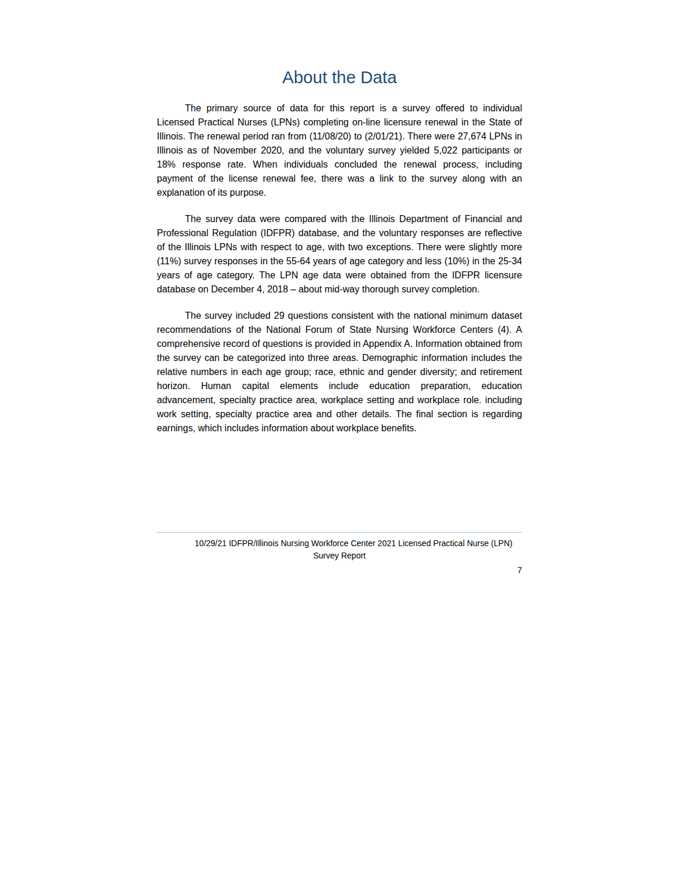About the Data
The primary source of data for this report is a survey offered to individual Licensed Practical Nurses (LPNs) completing on-line licensure renewal in the State of Illinois. The renewal period ran from (11/08/20) to (2/01/21). There were 27,674 LPNs in Illinois as of November 2020, and the voluntary survey yielded 5,022 participants or 18% response rate. When individuals concluded the renewal process, including payment of the license renewal fee, there was a link to the survey along with an explanation of its purpose.
The survey data were compared with the Illinois Department of Financial and Professional Regulation (IDFPR) database, and the voluntary responses are reflective of the Illinois LPNs with respect to age, with two exceptions. There were slightly more (11%) survey responses in the 55-64 years of age category and less (10%) in the 25-34 years of age category. The LPN age data were obtained from the IDFPR licensure database on December 4, 2018 – about mid-way thorough survey completion.
The survey included 29 questions consistent with the national minimum dataset recommendations of the National Forum of State Nursing Workforce Centers (4). A comprehensive record of questions is provided in Appendix A. Information obtained from the survey can be categorized into three areas. Demographic information includes the relative numbers in each age group; race, ethnic and gender diversity; and retirement horizon. Human capital elements include education preparation, education advancement, specialty practice area, workplace setting and workplace role. including work setting, specialty practice area and other details. The final section is regarding earnings, which includes information about workplace benefits.
10/29/21 IDFPR/Illinois Nursing Workforce Center 2021 Licensed Practical Nurse (LPN) Survey Report
7